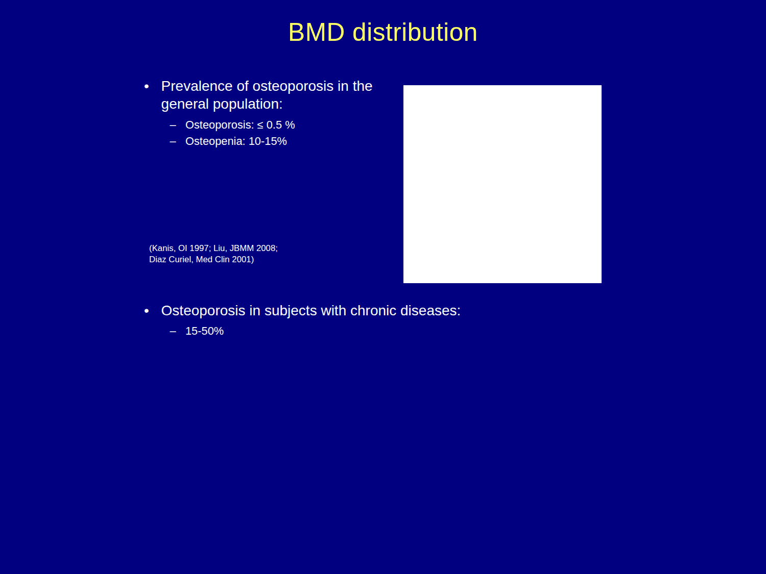BMD distribution
Prevalence of osteoporosis in the general population:
Osteoporosis: ≤ 0.5 %
Osteopenia: 10-15%
(Kanis, OI 1997; Liu, JBMM 2008;
Diaz Curiel, Med Clin 2001)
Osteoporosis in subjects with chronic diseases:
15-50%